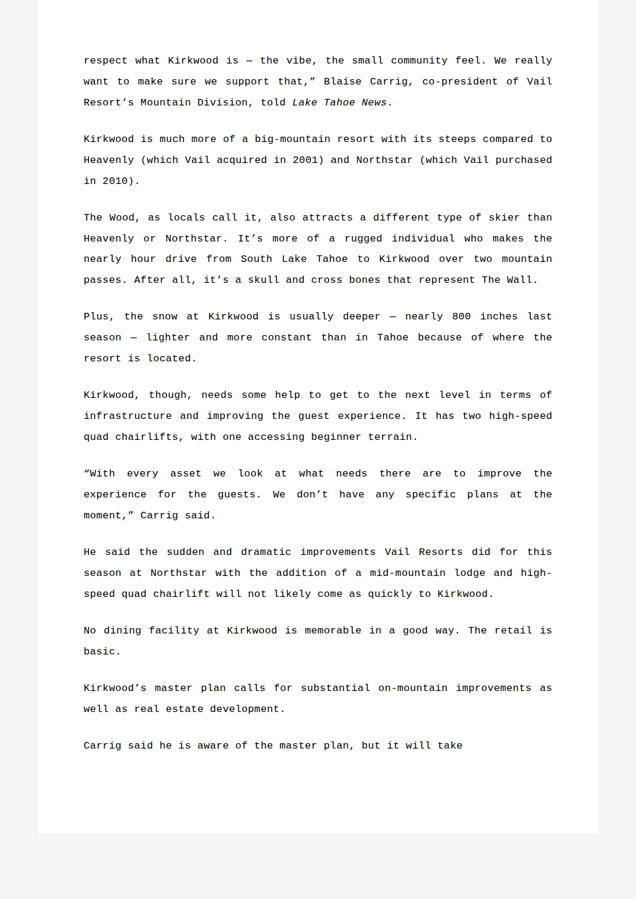respect what Kirkwood is — the vibe, the small community feel. We really want to make sure we support that,” Blaise Carrig, co-president of Vail Resort’s Mountain Division, told Lake Tahoe News.
Kirkwood is much more of a big-mountain resort with its steeps compared to Heavenly (which Vail acquired in 2001) and Northstar (which Vail purchased in 2010).
The Wood, as locals call it, also attracts a different type of skier than Heavenly or Northstar. It’s more of a rugged individual who makes the nearly hour drive from South Lake Tahoe to Kirkwood over two mountain passes. After all, it’s a skull and cross bones that represent The Wall.
Plus, the snow at Kirkwood is usually deeper — nearly 800 inches last season — lighter and more constant than in Tahoe because of where the resort is located.
Kirkwood, though, needs some help to get to the next level in terms of infrastructure and improving the guest experience. It has two high-speed quad chairlifts, with one accessing beginner terrain.
“With every asset we look at what needs there are to improve the experience for the guests. We don’t have any specific plans at the moment,” Carrig said.
He said the sudden and dramatic improvements Vail Resorts did for this season at Northstar with the addition of a mid-mountain lodge and high-speed quad chairlift will not likely come as quickly to Kirkwood.
No dining facility at Kirkwood is memorable in a good way. The retail is basic.
Kirkwood’s master plan calls for substantial on-mountain improvements as well as real estate development.
Carrig said he is aware of the master plan, but it will take